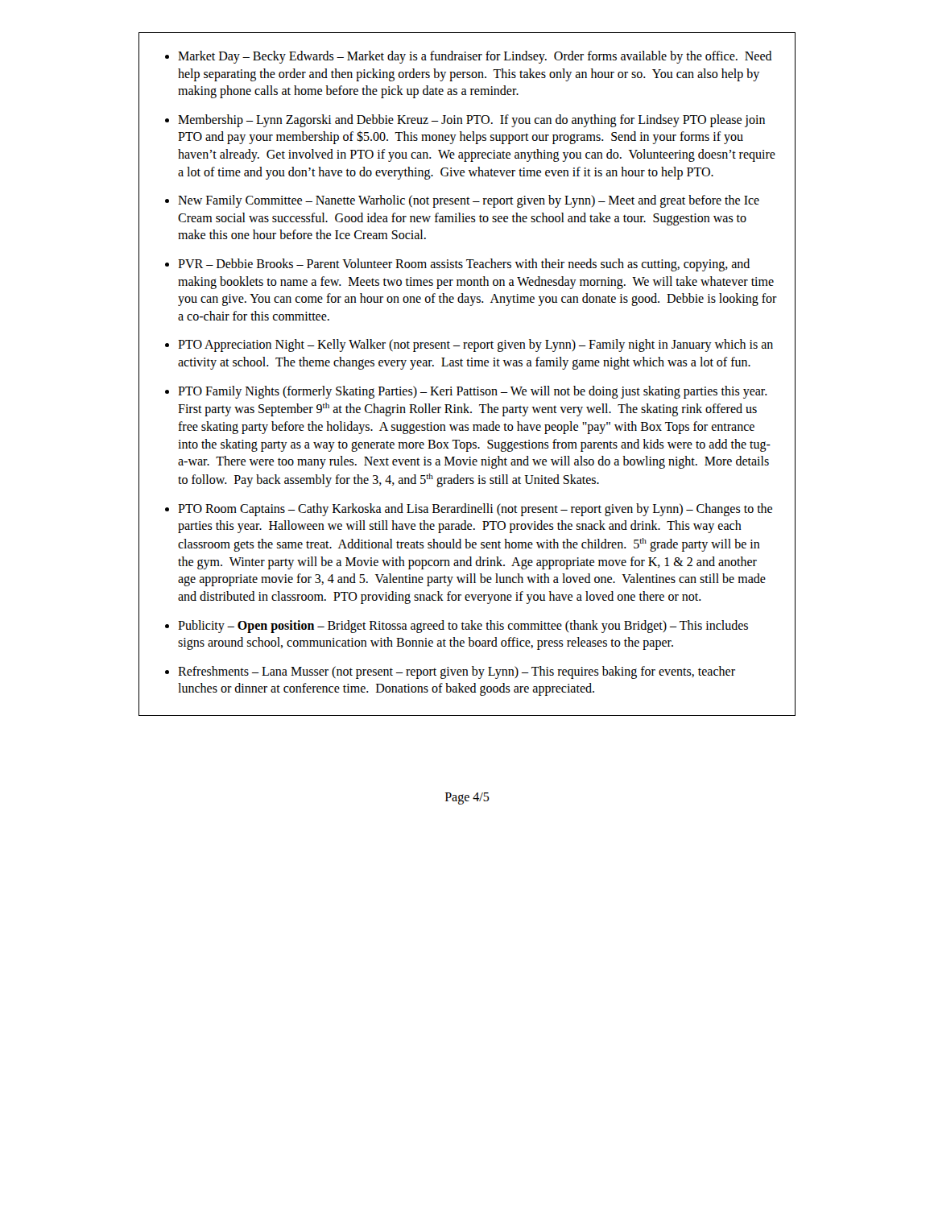Market Day – Becky Edwards – Market day is a fundraiser for Lindsey. Order forms available by the office. Need help separating the order and then picking orders by person. This takes only an hour or so. You can also help by making phone calls at home before the pick up date as a reminder.
Membership – Lynn Zagorski and Debbie Kreuz – Join PTO. If you can do anything for Lindsey PTO please join PTO and pay your membership of $5.00. This money helps support our programs. Send in your forms if you haven’t already. Get involved in PTO if you can. We appreciate anything you can do. Volunteering doesn’t require a lot of time and you don’t have to do everything. Give whatever time even if it is an hour to help PTO.
New Family Committee – Nanette Warholic (not present – report given by Lynn) – Meet and great before the Ice Cream social was successful. Good idea for new families to see the school and take a tour. Suggestion was to make this one hour before the Ice Cream Social.
PVR – Debbie Brooks – Parent Volunteer Room assists Teachers with their needs such as cutting, copying, and making booklets to name a few. Meets two times per month on a Wednesday morning. We will take whatever time you can give. You can come for an hour on one of the days. Anytime you can donate is good. Debbie is looking for a co-chair for this committee.
PTO Appreciation Night – Kelly Walker (not present – report given by Lynn) – Family night in January which is an activity at school. The theme changes every year. Last time it was a family game night which was a lot of fun.
PTO Family Nights (formerly Skating Parties) – Keri Pattison – We will not be doing just skating parties this year. First party was September 9th at the Chagrin Roller Rink. The party went very well. The skating rink offered us free skating party before the holidays. A suggestion was made to have people "pay" with Box Tops for entrance into the skating party as a way to generate more Box Tops. Suggestions from parents and kids were to add the tug-a-war. There were too many rules. Next event is a Movie night and we will also do a bowling night. More details to follow. Pay back assembly for the 3, 4, and 5th graders is still at United Skates.
PTO Room Captains – Cathy Karkoska and Lisa Berardinelli (not present – report given by Lynn) – Changes to the parties this year. Halloween we will still have the parade. PTO provides the snack and drink. This way each classroom gets the same treat. Additional treats should be sent home with the children. 5th grade party will be in the gym. Winter party will be a Movie with popcorn and drink. Age appropriate move for K, 1 & 2 and another age appropriate movie for 3, 4 and 5. Valentine party will be lunch with a loved one. Valentines can still be made and distributed in classroom. PTO providing snack for everyone if you have a loved one there or not.
Publicity – Open position – Bridget Ritossa agreed to take this committee (thank you Bridget) – This includes signs around school, communication with Bonnie at the board office, press releases to the paper.
Refreshments – Lana Musser (not present – report given by Lynn) – This requires baking for events, teacher lunches or dinner at conference time. Donations of baked goods are appreciated.
Page 4/5